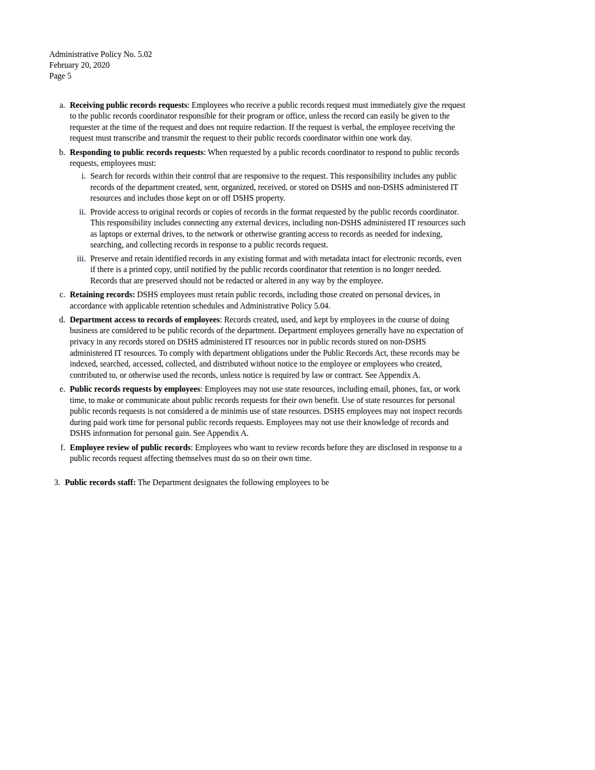Administrative Policy No. 5.02
February 20, 2020
Page 5
Receiving public records requests: Employees who receive a public records request must immediately give the request to the public records coordinator responsible for their program or office, unless the record can easily be given to the requester at the time of the request and does not require redaction. If the request is verbal, the employee receiving the request must transcribe and transmit the request to their public records coordinator within one work day.
Responding to public records requests: When requested by a public records coordinator to respond to public records requests, employees must:
Search for records within their control that are responsive to the request. This responsibility includes any public records of the department created, sent, organized, received, or stored on DSHS and non-DSHS administered IT resources and includes those kept on or off DSHS property.
Provide access to original records or copies of records in the format requested by the public records coordinator. This responsibility includes connecting any external devices, including non-DSHS administered IT resources such as laptops or external drives, to the network or otherwise granting access to records as needed for indexing, searching, and collecting records in response to a public records request.
Preserve and retain identified records in any existing format and with metadata intact for electronic records, even if there is a printed copy, until notified by the public records coordinator that retention is no longer needed. Records that are preserved should not be redacted or altered in any way by the employee.
Retaining records: DSHS employees must retain public records, including those created on personal devices, in accordance with applicable retention schedules and Administrative Policy 5.04.
Department access to records of employees: Records created, used, and kept by employees in the course of doing business are considered to be public records of the department. Department employees generally have no expectation of privacy in any records stored on DSHS administered IT resources nor in public records stored on non-DSHS administered IT resources. To comply with department obligations under the Public Records Act, these records may be indexed, searched, accessed, collected, and distributed without notice to the employee or employees who created, contributed to, or otherwise used the records, unless notice is required by law or contract. See Appendix A.
Public records requests by employees: Employees may not use state resources, including email, phones, fax, or work time, to make or communicate about public records requests for their own benefit. Use of state resources for personal public records requests is not considered a de minimis use of state resources. DSHS employees may not inspect records during paid work time for personal public records requests. Employees may not use their knowledge of records and DSHS information for personal gain. See Appendix A.
Employee review of public records: Employees who want to review records before they are disclosed in response to a public records request affecting themselves must do so on their own time.
Public records staff: The Department designates the following employees to be